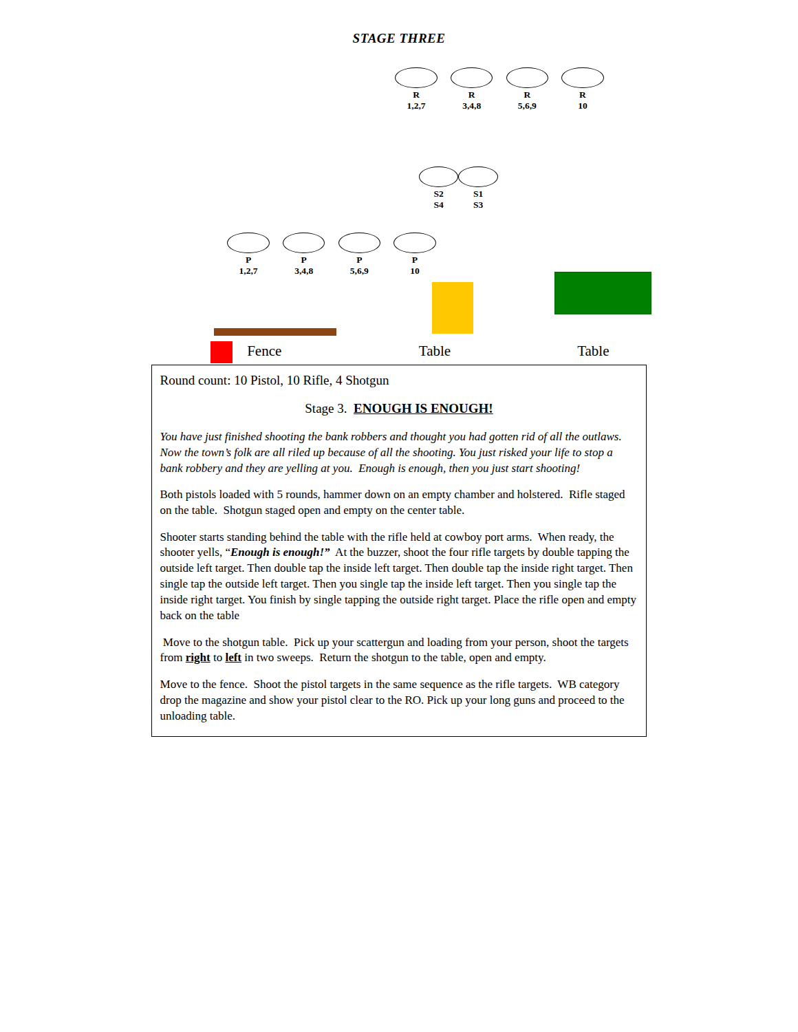STAGE THREE
R
1,2,7
R
3,4,8
R
5,6,9
R
10
S2
S4
S1
S3
P
1,2,7
P
3,4,8
P
5,6,9
P
10
Fence
Table
Table
Round count: 10 Pistol, 10 Rifle, 4 Shotgun
Stage 3. ENOUGH IS ENOUGH!
You have just finished shooting the bank robbers and thought you had gotten rid of all the outlaws. Now the town’s folk are all riled up because of all the shooting. You just risked your life to stop a bank robbery and they are yelling at you. Enough is enough, then you just start shooting!
Both pistols loaded with 5 rounds, hammer down on an empty chamber and holstered. Rifle staged on the table. Shotgun staged open and empty on the center table.
Shooter starts standing behind the table with the rifle held at cowboy port arms. When ready, the shooter yells, “Enough is enough!” At the buzzer, shoot the four rifle targets by double tapping the outside left target. Then double tap the inside left target. Then double tap the inside right target. Then single tap the outside left target. Then you single tap the inside left target. Then you single tap the inside right target. You finish by single tapping the outside right target. Place the rifle open and empty back on the table
Move to the shotgun table. Pick up your scattergun and loading from your person, shoot the targets from right to left in two sweeps. Return the shotgun to the table, open and empty.
Move to the fence. Shoot the pistol targets in the same sequence as the rifle targets. WB category drop the magazine and show your pistol clear to the RO. Pick up your long guns and proceed to the unloading table.